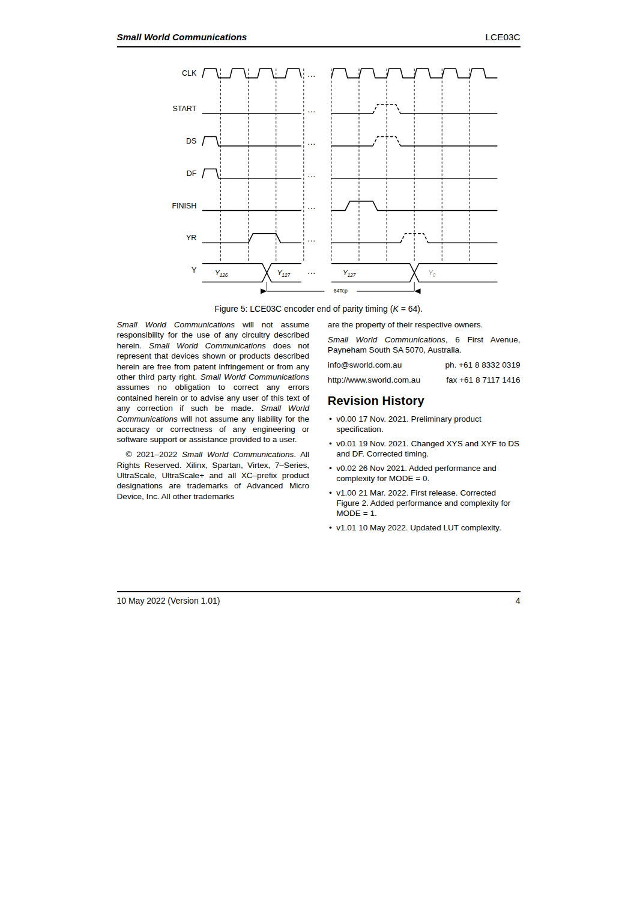Small World Communications
LCE03C
CLK … START … DS … DF … FINISH … YR … Y … Y126 Y127 Y127 Y0 64Tcp
Figure 5: LCE03C encoder end of parity timing (K = 64).
Small World Communications will not assume responsibility for the use of any circuitry described herein. Small World Communications does not represent that devices shown or products described herein are free from patent infringement or from any other third party right. Small World Communications assumes no obligation to correct any errors contained herein or to advise any user of this text of any correction if such be made. Small World Communications will not assume any liability for the accuracy or correctness of any engineering or software support or assistance provided to a user.
© 2021–2022 Small World Communications. All Rights Reserved. Xilinx, Spartan, Virtex, 7–Series, UltraScale, UltraScale+ and all XC–prefix product designations are trademarks of Advanced Micro Device, Inc. All other trademarks
are the property of their respective owners.
Small World Communications, 6 First Avenue, Payneham South SA 5070, Australia.
info@sworld.com.au ph. +61 8 8332 0319
http://www.sworld.com.au fax +61 8 7117 1416
Revision History
v0.00 17 Nov. 2021. Preliminary product specification.
v0.01 19 Nov. 2021. Changed XYS and XYF to DS and DF. Corrected timing.
v0.02 26 Nov 2021. Added performance and complexity for MODE = 0.
v1.00 21 Mar. 2022. First release. Corrected Figure 2. Added performance and complexity for MODE = 1.
v1.01 10 May 2022. Updated LUT complexity.
10 May 2022 (Version 1.01)
4